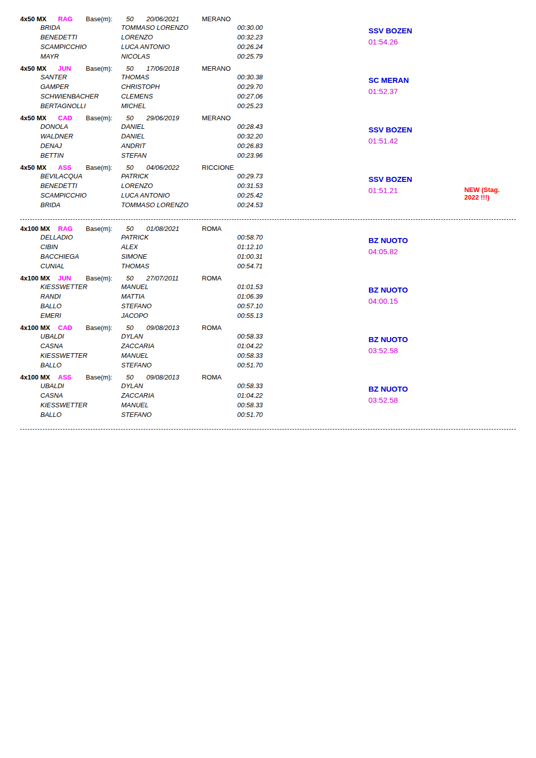4x50 MX RAG Base(m): 50 20/06/2021 MERANO
BRIDA TOMMASO LORENZO 00:30.00
BENEDETTI LORENZO 00:32.23
SCAMPICCHIO LUCA ANTONIO 00:26.24
MAYR NICOLAS 00:25.79
SSV BOZEN
01:54.26
4x50 MX JUN Base(m): 50 17/06/2018 MERANO
SANTER THOMAS 00:30.38
GAMPER CHRISTOPH 00:29.70
SCHWIENBACHER CLEMENS 00:27.06
BERTAGNOLLI MICHEL 00:25.23
SC MERAN
01:52.37
4x50 MX CAD Base(m): 50 29/06/2019 MERANO
DONOLA DANIEL 00:28.43
WALDNER DANIEL 00:32.20
DENAJ ANDRIT 00:26.83
BETTIN STEFAN 00:23.96
SSV BOZEN
01:51.42
4x50 MX ASS Base(m): 50 04/06/2022 RICCIONE
BEVILACQUA PATRICK 00:29.73
BENEDETTI LORENZO 00:31.53
SCAMPICCHIO LUCA ANTONIO 00:25.42
BRIDA TOMMASO LORENZO 00:24.53
SSV BOZEN
01:51.21
NEW (Stag. 2022 !!!)
4x100 MX RAG Base(m): 50 01/08/2021 ROMA
DELLADIO PATRICK 00:58.70
CIBIN ALEX 01:12.10
BACCHIEGA SIMONE 01:00.31
CUNIAL THOMAS 00:54.71
BZ NUOTO
04:05.82
4x100 MX JUN Base(m): 50 27/07/2011 ROMA
KIESSWETTER MANUEL 01:01.53
RANDI MATTIA 01:06.39
BALLO STEFANO 00:57.10
EMERI JACOPO 00:55.13
BZ NUOTO
04:00.15
4x100 MX CAD Base(m): 50 09/08/2013 ROMA
UBALDI DYLAN 00:58.33
CASNA ZACCARIA 01:04.22
KIESSWETTER MANUEL 00:58.33
BALLO STEFANO 00:51.70
BZ NUOTO
03:52.58
4x100 MX ASS Base(m): 50 09/08/2013 ROMA
UBALDI DYLAN 00:58.33
CASNA ZACCARIA 01:04.22
KIESSWETTER MANUEL 00:58.33
BALLO STEFANO 00:51.70
BZ NUOTO
03:52.58